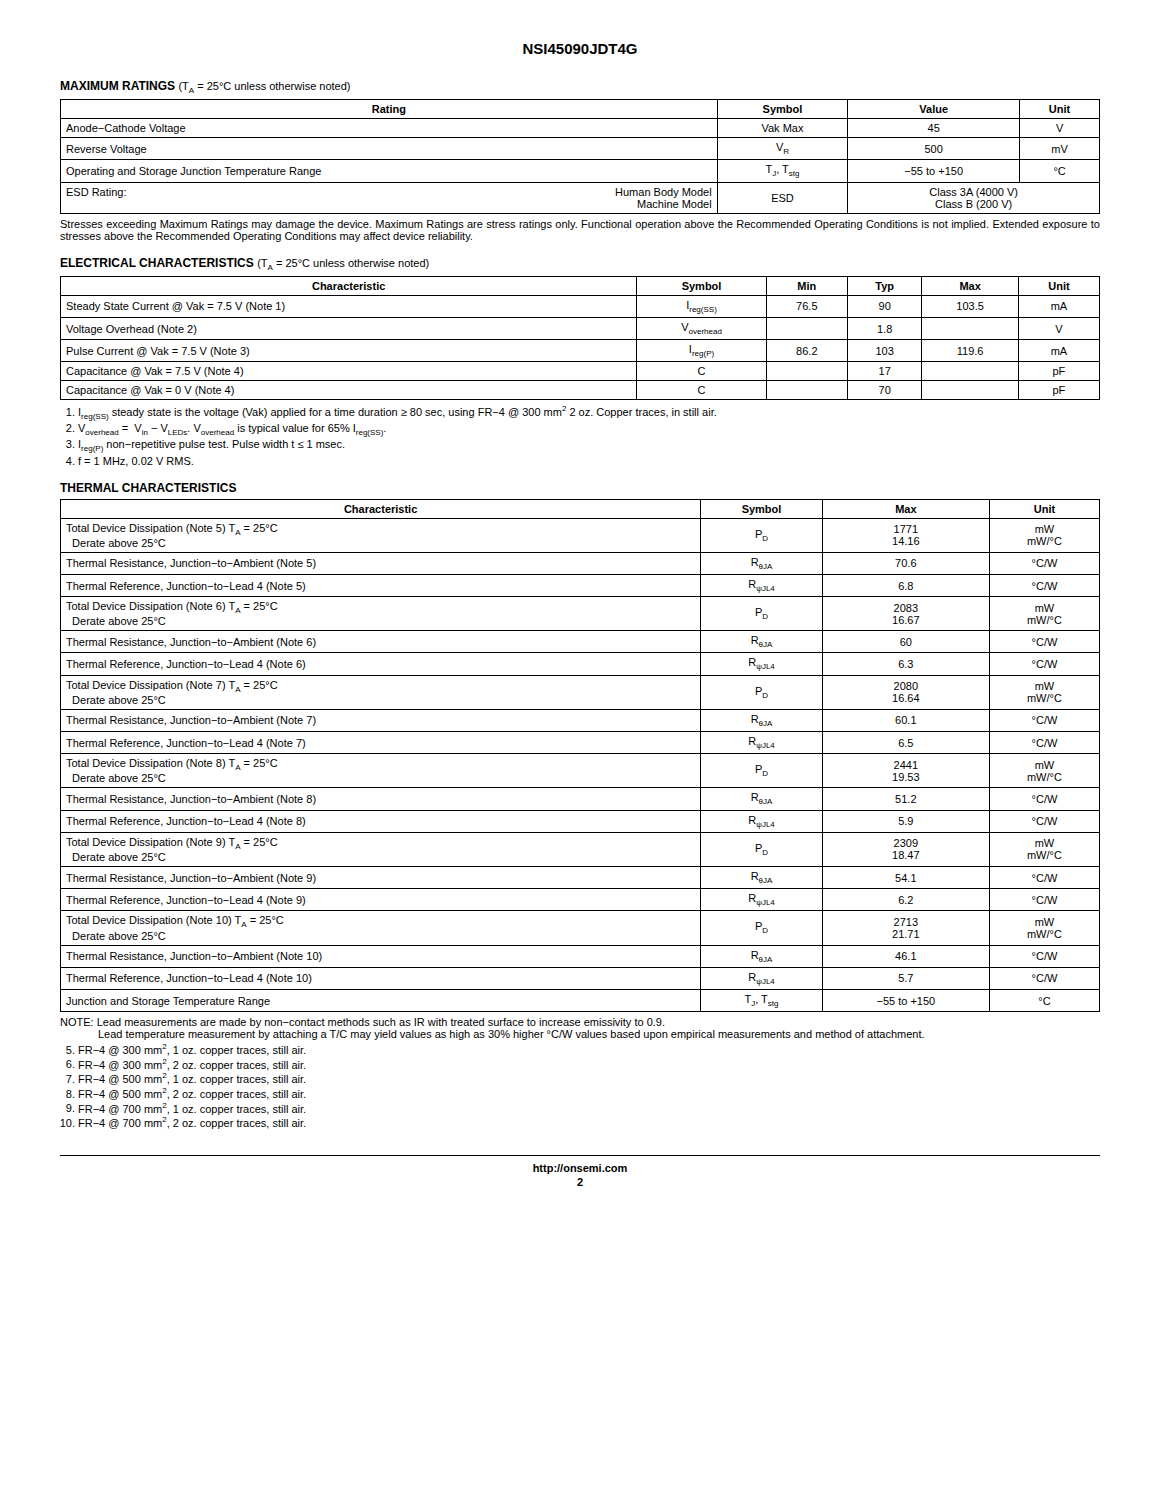NSI45090JDT4G
MAXIMUM RATINGS (TA = 25°C unless otherwise noted)
| Rating | Symbol | Value | Unit |
| --- | --- | --- | --- |
| Anode−Cathode Voltage | Vak Max | 45 | V |
| Reverse Voltage | V R | 500 | mV |
| Operating and Storage Junction Temperature Range | T J , T stg | −55 to +150 | °C |
| ESD Rating: Human Body Model Machine Model | ESD | Class 3A (4000 V) Class B (200 V) |
Stresses exceeding Maximum Ratings may damage the device. Maximum Ratings are stress ratings only. Functional operation above the Recommended Operating Conditions is not implied. Extended exposure to stresses above the Recommended Operating Conditions may affect device reliability.
ELECTRICAL CHARACTERISTICS (TA = 25°C unless otherwise noted)
| Characteristic | Symbol | Min | Typ | Max | Unit |
| --- | --- | --- | --- | --- | --- |
| Steady State Current @ Vak = 7.5 V (Note 1) | I reg(SS) | 76.5 | 90 | 103.5 | mA |
| Voltage Overhead (Note 2) | V overhead | | 1.8 | | V |
| Pulse Current @ Vak = 7.5 V (Note 3) | I reg(P) | 86.2 | 103 | 119.6 | mA |
| Capacitance @ Vak = 7.5 V (Note 4) | C | | 17 | | pF |
| Capacitance @ Vak = 0 V (Note 4) | C | | 70 | | pF |
Ireg(SS) steady state is the voltage (Vak) applied for a time duration ≥ 80 sec, using FR−4 @ 300 mm2 2 oz. Copper traces, in still air.
Voverhead = Vin − VLEDs. Voverhead is typical value for 65% Ireg(SS).
Ireg(P) non−repetitive pulse test. Pulse width t ≤ 1 msec.
f = 1 MHz, 0.02 V RMS.
THERMAL CHARACTERISTICS
| Characteristic | Symbol | Max | Unit |
| --- | --- | --- | --- |
| Total Device Dissipation (Note 5) T A = 25°C Derate above 25°C | P D | 1771 14.16 | mW mW/°C |
| Thermal Resistance, Junction−to−Ambient (Note 5) | R θJA | 70.6 | °C/W |
| Thermal Reference, Junction−to−Lead 4 (Note 5) | R ψJL4 | 6.8 | °C/W |
| Total Device Dissipation (Note 6) T A = 25°C Derate above 25°C | P D | 2083 16.67 | mW mW/°C |
| Thermal Resistance, Junction−to−Ambient (Note 6) | R θJA | 60 | °C/W |
| Thermal Reference, Junction−to−Lead 4 (Note 6) | R ψJL4 | 6.3 | °C/W |
| Total Device Dissipation (Note 7) T A = 25°C Derate above 25°C | P D | 2080 16.64 | mW mW/°C |
| Thermal Resistance, Junction−to−Ambient (Note 7) | R θJA | 60.1 | °C/W |
| Thermal Reference, Junction−to−Lead 4 (Note 7) | R ψJL4 | 6.5 | °C/W |
| Total Device Dissipation (Note 8) T A = 25°C Derate above 25°C | P D | 2441 19.53 | mW mW/°C |
| Thermal Resistance, Junction−to−Ambient (Note 8) | R θJA | 51.2 | °C/W |
| Thermal Reference, Junction−to−Lead 4 (Note 8) | R ψJL4 | 5.9 | °C/W |
| Total Device Dissipation (Note 9) T A = 25°C Derate above 25°C | P D | 2309 18.47 | mW mW/°C |
| Thermal Resistance, Junction−to−Ambient (Note 9) | R θJA | 54.1 | °C/W |
| Thermal Reference, Junction−to−Lead 4 (Note 9) | R ψJL4 | 6.2 | °C/W |
| Total Device Dissipation (Note 10) T A = 25°C Derate above 25°C | P D | 2713 21.71 | mW mW/°C |
| Thermal Resistance, Junction−to−Ambient (Note 10) | R θJA | 46.1 | °C/W |
| Thermal Reference, Junction−to−Lead 4 (Note 10) | R ψJL4 | 5.7 | °C/W |
| Junction and Storage Temperature Range | T J , T stg | −55 to +150 | °C |
NOTE: Lead measurements are made by non−contact methods such as IR with treated surface to increase emissivity to 0.9. Lead temperature measurement by attaching a T/C may yield values as high as 30% higher °C/W values based upon empirical measurements and method of attachment.
FR−4 @ 300 mm2, 1 oz. copper traces, still air.
FR−4 @ 300 mm2, 2 oz. copper traces, still air.
FR−4 @ 500 mm2, 1 oz. copper traces, still air.
FR−4 @ 500 mm2, 2 oz. copper traces, still air.
FR−4 @ 700 mm2, 1 oz. copper traces, still air.
FR−4 @ 700 mm2, 2 oz. copper traces, still air.
http://onsemi.com
2